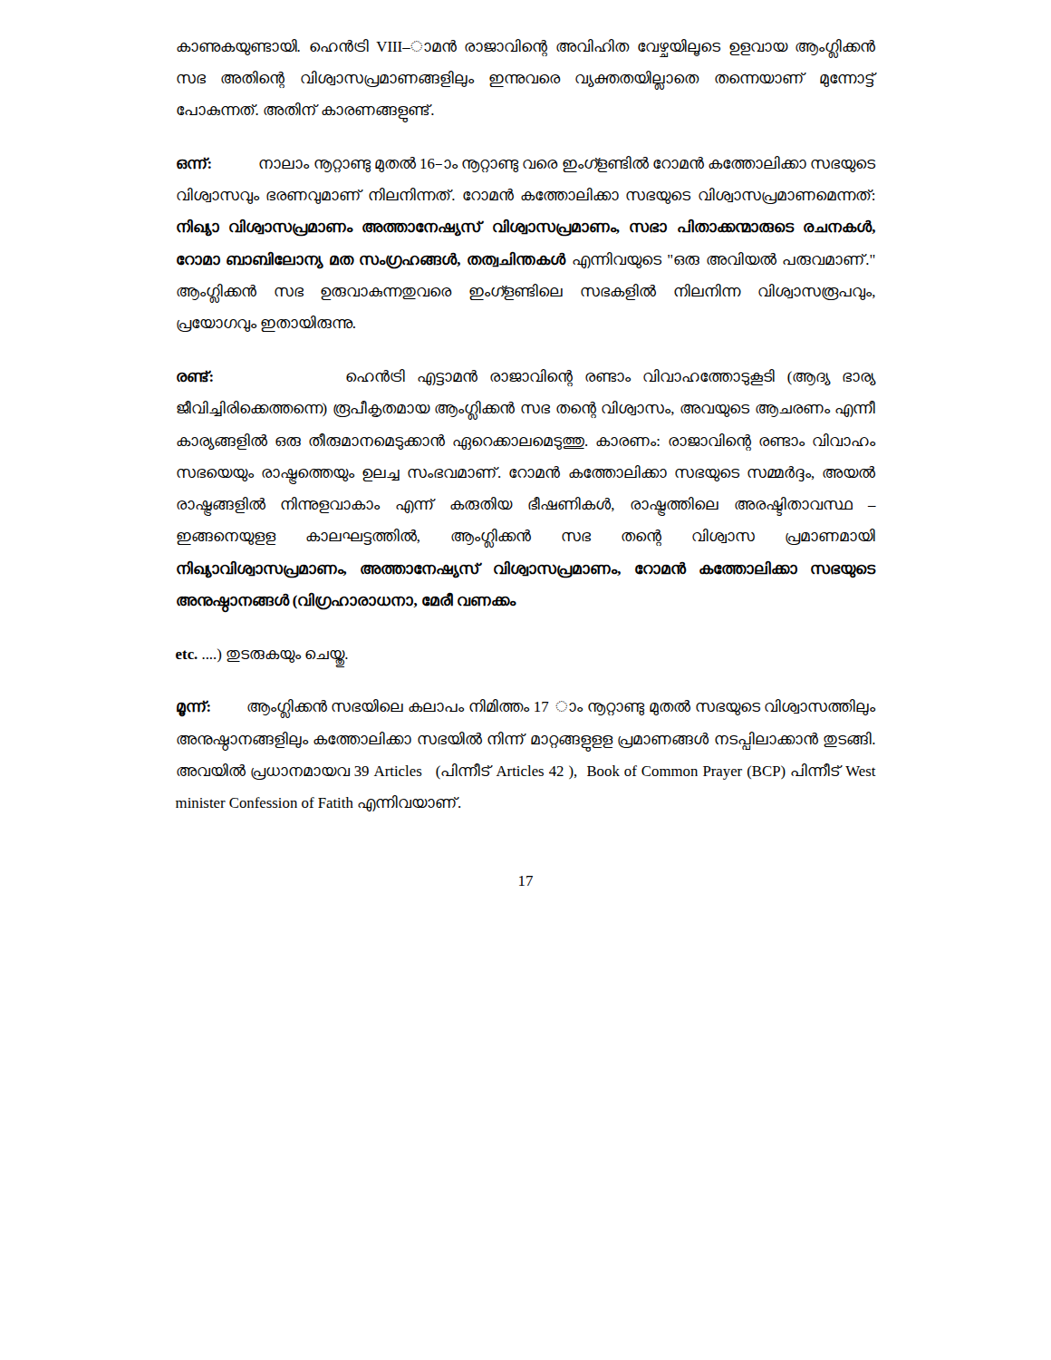കാണുകയുണ്ടായി. ഹെൻട്രി VIII–ാമൻ രാജാവിന്റെ അവിഹിത വേഴ്ചയിലൂടെ ഉളവായ ആംഗ്ലിക്കൻ സഭ അതിന്റെ വിശ്വാസപ്രമാണങ്ങളിലും ഇന്നുവരെ വ്യക്തതയില്ലാതെ തന്നെയാണ് മുന്നോട്ട് പോകുന്നത്. അതിന് കാരണങ്ങളുണ്ട്.
ഒന്ന്: നാലാം നൂറ്റാണ്ടു മുതൽ 16–ാം നൂറ്റാണ്ടു വരെ ഇംഗ്ളണ്ടിൽ റോമൻ കത്തോലിക്കാ സഭയുടെ വിശ്വാസവും ഭരണവുമാണ് നിലനിന്നത്. റോമൻ കത്തോലിക്കാ സഭയുടെ വിശ്വാസപ്രമാണമെന്നത്: നിഖ്യാ വിശ്വാസപ്രമാണം അത്താനേഷ്യസ് വിശ്വാസപ്രമാണം, സഭാ പിതാക്കന്മാരുടെ രചനകൾ, റോമാ ബാബിലോന്യ മത സംഗ്രഹങ്ങൾ, തത്വചിന്തകൾ എന്നിവയുടെ "ഒരു അവിയൽ പരുവമാണ്." ആംഗ്ലിക്കൻ സഭ ഉരുവാകുന്നതുവരെ ഇംഗ്ളണ്ടിലെ സഭകളിൽ നിലനിന്ന വിശ്വാസരൂപവും, പ്രയോഗവും ഇതായിരുന്നു.
രണ്ട്: ഹെൻട്രി എട്ടാമൻ രാജാവിന്റെ രണ്ടാം വിവാഹത്തോടുകൂടി (ആദ്യ ഭാര്യ ജീവിച്ചിരിക്കെത്തന്നെ) രൂപീകൃതമായ ആംഗ്ലിക്കൻ സഭ തന്റെ വിശ്വാസം, അവയുടെ ആചരണം എന്നീ കാര്യങ്ങളിൽ ഒരു തീരുമാനമെടുക്കാൻ ഏറെക്കാലമെടുത്തു. കാരണം: രാജാവിന്റെ രണ്ടാം വിവാഹം സഭയെയും രാഷ്ട്രത്തെയും ഉലച്ച സംഭവമാണ്. റോമൻ കത്തോലിക്കാ സഭയുടെ സമ്മർദ്ദം, അയൽ രാഷ്ട്രങ്ങളിൽ നിന്നുളവാകാം എന്ന് കരുതിയ ഭീഷണികൾ, രാഷ്ട്രത്തിലെ അരഷ്ടിതാവസ്ഥ –ഇങ്ങനെയുളള കാലഘട്ടത്തിൽ, ആംഗ്ലിക്കൻ സഭ തന്റെ വിശ്വാസ പ്രമാണമായി നിഖ്യാവിശ്വാസപ്രമാണം, അത്താനേഷ്യസ് വിശ്വാസപ്രമാണം, റോമൻ കത്തോലിക്കാ സഭയുടെ അനുഷ്ഠാനങ്ങൾ (വിഗ്രഹാരാധനാ, മേരീ വണക്കം
etc. ....) തുടരുകയും ചെയ്തു.
മൂന്ന്: ആംഗ്ലിക്കൻ സഭയിലെ കലാപം നിമിത്തം 17 ാം നൂറ്റാണ്ടു മുതൽ സഭയുടെ വിശ്വാസത്തിലും അനുഷ്ഠാനങ്ങളിലും കത്തോലിക്കാ സഭയിൽ നിന്ന് മാറ്റങ്ങളുളള പ്രമാണങ്ങൾ നടപ്പിലാക്കാൻ തുടങ്ങി. അവയിൽ പ്രധാനമായവ 39 Articles (പിന്നീട് Articles 42 ), Book of Common Prayer (BCP) പിന്നീട് West minister Confession of Fatith എന്നിവയാണ്.
17